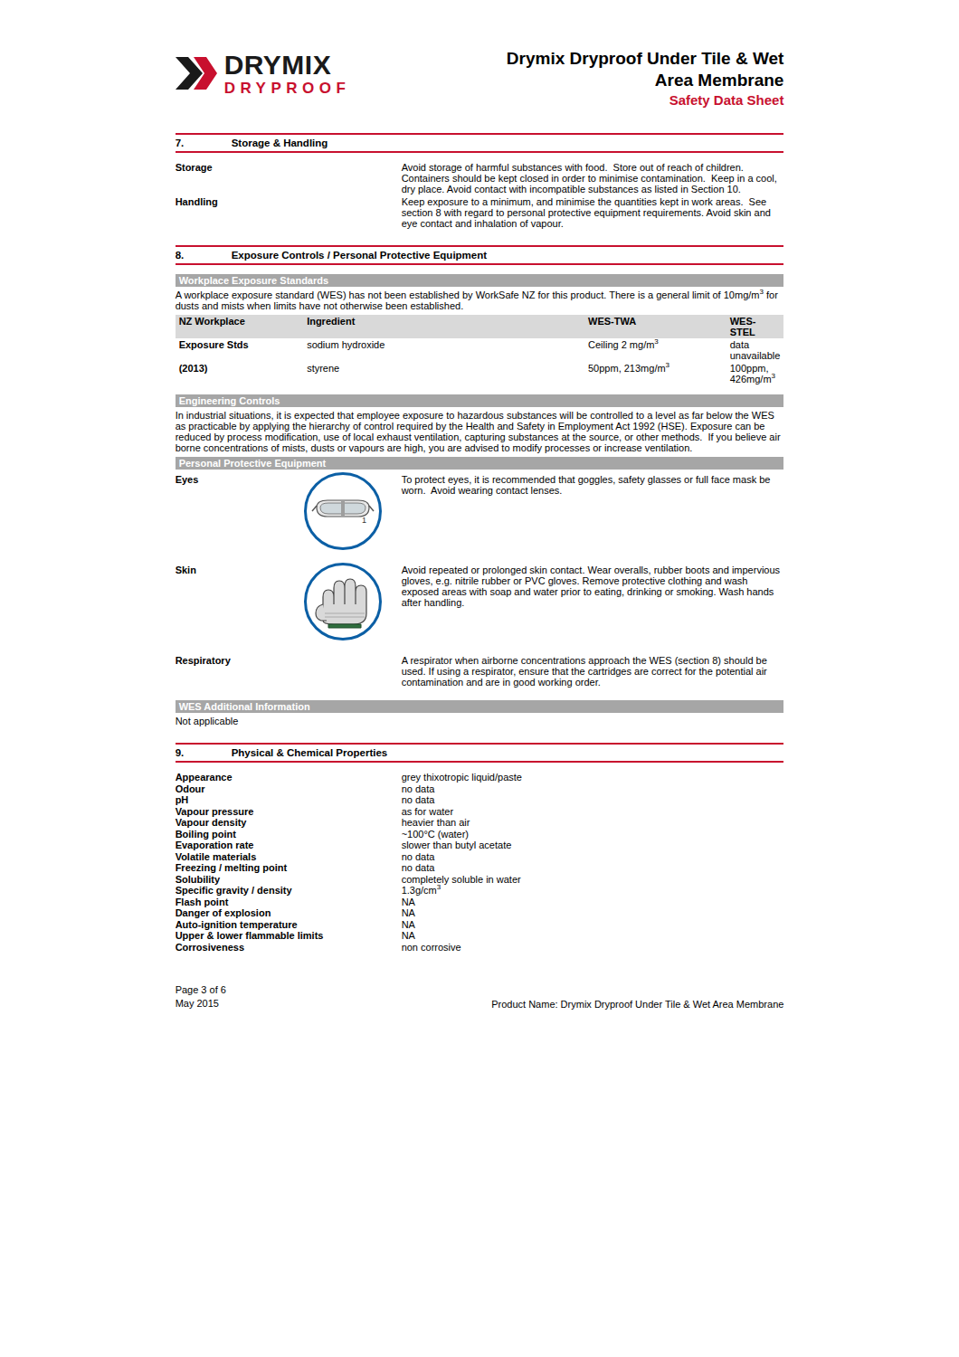DRYMIX
DRYPROOF
Drymix Dryproof Under Tile & Wet
Area Membrane
Safety Data Sheet
7. Storage & Handling
Storage
Avoid storage of harmful substances with food. Store out of reach of children. Containers should be kept closed in order to minimise contamination. Keep in a cool, dry place. Avoid contact with incompatible substances as listed in Section 10.
Handling
Keep exposure to a minimum, and minimise the quantities kept in work areas. See section 8 with regard to personal protective equipment requirements. Avoid skin and eye contact and inhalation of vapour.
8. Exposure Controls / Personal Protective Equipment
Workplace Exposure Standards
A workplace exposure standard (WES) has not been established by WorkSafe NZ for this product. There is a general limit of 10mg/m3 for dusts and mists when limits have not otherwise been established.
| NZ Workplace | Ingredient | WES-TWA | WES-STEL |
| Exposure Stds | sodium hydroxide | Ceiling 2 mg/m 3 | data unavailable |
| (2013) | styrene | 50ppm, 213mg/m 3 | 100ppm, 426mg/m 3 |
Engineering Controls
In industrial situations, it is expected that employee exposure to hazardous substances will be controlled to a level as far below the WES as practicable by applying the hierarchy of control required by the Health and Safety in Employment Act 1992 (HSE). Exposure can be reduced by process modification, use of local exhaust ventilation, capturing substances at the source, or other methods. If you believe air borne concentrations of mists, dusts or vapours are high, you are advised to modify processes or increase ventilation.
Personal Protective Equipment
Eyes
1
To protect eyes, it is recommended that goggles, safety glasses or full face mask be worn. Avoid wearing contact lenses.
Skin
Avoid repeated or prolonged skin contact. Wear overalls, rubber boots and impervious gloves, e.g. nitrile rubber or PVC gloves. Remove protective clothing and wash exposed areas with soap and water prior to eating, drinking or smoking. Wash hands after handling.
Respiratory
A respirator when airborne concentrations approach the WES (section 8) should be used. If using a respirator, ensure that the cartridges are correct for the potential air contamination and are in good working order.
WES Additional Information
Not applicable
9. Physical & Chemical Properties
Appearance
grey thixotropic liquid/paste
Odour
no data
pH
no data
Vapour pressure
as for water
Vapour density
heavier than air
Boiling point
~100°C (water)
Evaporation rate
slower than butyl acetate
Volatile materials
no data
Freezing / melting point
no data
Solubility
completely soluble in water
Specific gravity / density
1.3g/cm3
Flash point
NA
Danger of explosion
NA
Auto-ignition temperature
NA
Upper & lower flammable limits
NA
Corrosiveness
non corrosive
Page 3 of 6
May 2015
Product Name: Drymix Dryproof Under Tile & Wet Area Membrane